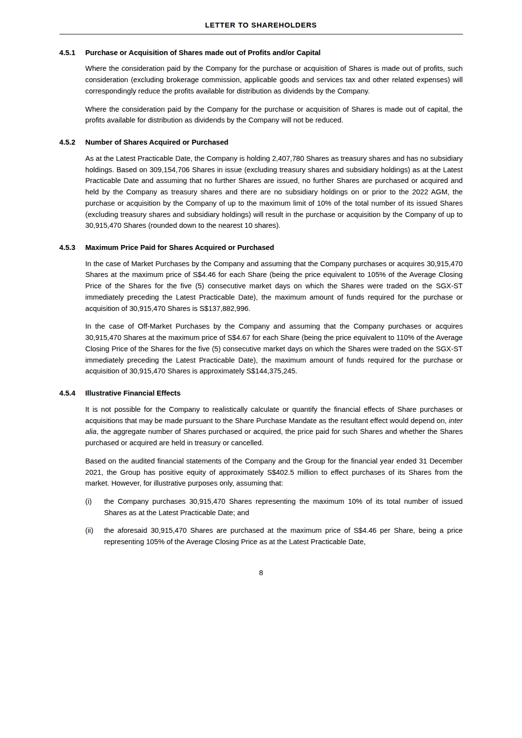LETTER TO SHAREHOLDERS
4.5.1 Purchase or Acquisition of Shares made out of Profits and/or Capital
Where the consideration paid by the Company for the purchase or acquisition of Shares is made out of profits, such consideration (excluding brokerage commission, applicable goods and services tax and other related expenses) will correspondingly reduce the profits available for distribution as dividends by the Company.
Where the consideration paid by the Company for the purchase or acquisition of Shares is made out of capital, the profits available for distribution as dividends by the Company will not be reduced.
4.5.2 Number of Shares Acquired or Purchased
As at the Latest Practicable Date, the Company is holding 2,407,780 Shares as treasury shares and has no subsidiary holdings. Based on 309,154,706 Shares in issue (excluding treasury shares and subsidiary holdings) as at the Latest Practicable Date and assuming that no further Shares are issued, no further Shares are purchased or acquired and held by the Company as treasury shares and there are no subsidiary holdings on or prior to the 2022 AGM, the purchase or acquisition by the Company of up to the maximum limit of 10% of the total number of its issued Shares (excluding treasury shares and subsidiary holdings) will result in the purchase or acquisition by the Company of up to 30,915,470 Shares (rounded down to the nearest 10 shares).
4.5.3 Maximum Price Paid for Shares Acquired or Purchased
In the case of Market Purchases by the Company and assuming that the Company purchases or acquires 30,915,470 Shares at the maximum price of S$4.46 for each Share (being the price equivalent to 105% of the Average Closing Price of the Shares for the five (5) consecutive market days on which the Shares were traded on the SGX-ST immediately preceding the Latest Practicable Date), the maximum amount of funds required for the purchase or acquisition of 30,915,470 Shares is S$137,882,996.
In the case of Off-Market Purchases by the Company and assuming that the Company purchases or acquires 30,915,470 Shares at the maximum price of S$4.67 for each Share (being the price equivalent to 110% of the Average Closing Price of the Shares for the five (5) consecutive market days on which the Shares were traded on the SGX-ST immediately preceding the Latest Practicable Date), the maximum amount of funds required for the purchase or acquisition of 30,915,470 Shares is approximately S$144,375,245.
4.5.4 Illustrative Financial Effects
It is not possible for the Company to realistically calculate or quantify the financial effects of Share purchases or acquisitions that may be made pursuant to the Share Purchase Mandate as the resultant effect would depend on, inter alia, the aggregate number of Shares purchased or acquired, the price paid for such Shares and whether the Shares purchased or acquired are held in treasury or cancelled.
Based on the audited financial statements of the Company and the Group for the financial year ended 31 December 2021, the Group has positive equity of approximately S$402.5 million to effect purchases of its Shares from the market. However, for illustrative purposes only, assuming that:
(i) the Company purchases 30,915,470 Shares representing the maximum 10% of its total number of issued Shares as at the Latest Practicable Date; and
(ii) the aforesaid 30,915,470 Shares are purchased at the maximum price of S$4.46 per Share, being a price representing 105% of the Average Closing Price as at the Latest Practicable Date,
8